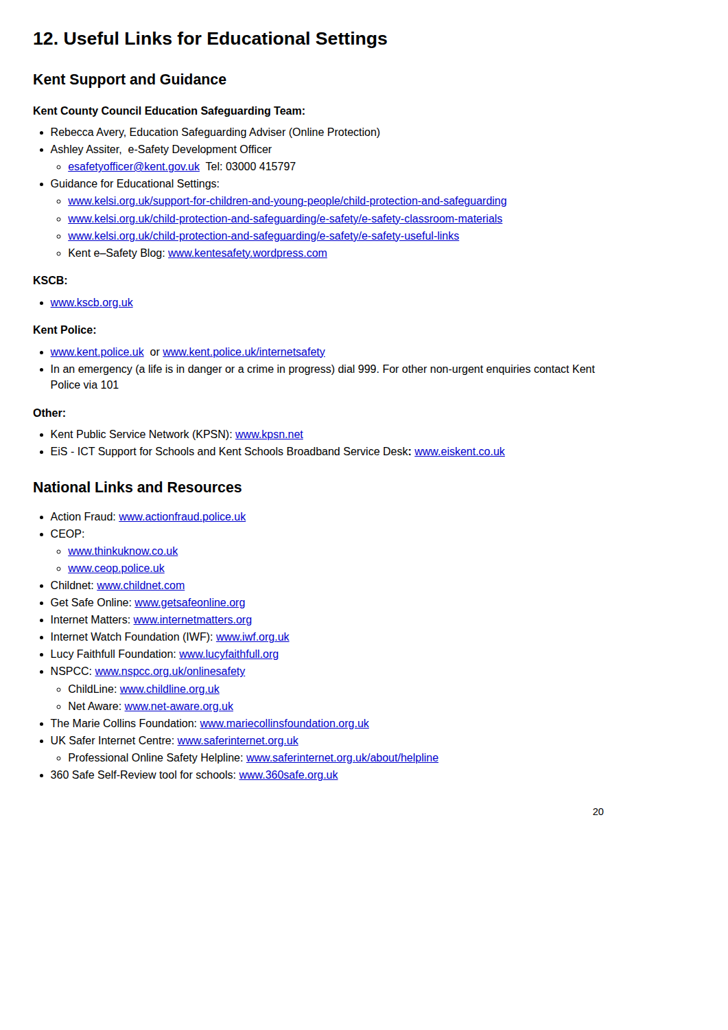12. Useful Links for Educational Settings
Kent Support and Guidance
Kent County Council Education Safeguarding Team:
Rebecca Avery, Education Safeguarding Adviser (Online Protection)
Ashley Assiter, e-Safety Development Officer
esafetyofficer@kent.gov.uk Tel: 03000 415797
Guidance for Educational Settings:
www.kelsi.org.uk/support-for-children-and-young-people/child-protection-and-safeguarding
www.kelsi.org.uk/child-protection-and-safeguarding/e-safety/e-safety-classroom-materials
www.kelsi.org.uk/child-protection-and-safeguarding/e-safety/e-safety-useful-links
Kent e–Safety Blog: www.kentesafety.wordpress.com
KSCB:
www.kscb.org.uk
Kent Police:
www.kent.police.uk or www.kent.police.uk/internetsafety
In an emergency (a life is in danger or a crime in progress) dial 999. For other non-urgent enquiries contact Kent Police via 101
Other:
Kent Public Service Network (KPSN): www.kpsn.net
EiS - ICT Support for Schools and Kent Schools Broadband Service Desk: www.eiskent.co.uk
National Links and Resources
Action Fraud: www.actionfraud.police.uk
CEOP:
www.thinkuknow.co.uk
www.ceop.police.uk
Childnet: www.childnet.com
Get Safe Online: www.getsafeonline.org
Internet Matters: www.internetmatters.org
Internet Watch Foundation (IWF): www.iwf.org.uk
Lucy Faithfull Foundation: www.lucyfaithfull.org
NSPCC: www.nspcc.org.uk/onlinesafety
ChildLine: www.childline.org.uk
Net Aware: www.net-aware.org.uk
The Marie Collins Foundation: www.mariecollinsfoundation.org.uk
UK Safer Internet Centre: www.saferinternet.org.uk
Professional Online Safety Helpline: www.saferinternet.org.uk/about/helpline
360 Safe Self-Review tool for schools: www.360safe.org.uk
20